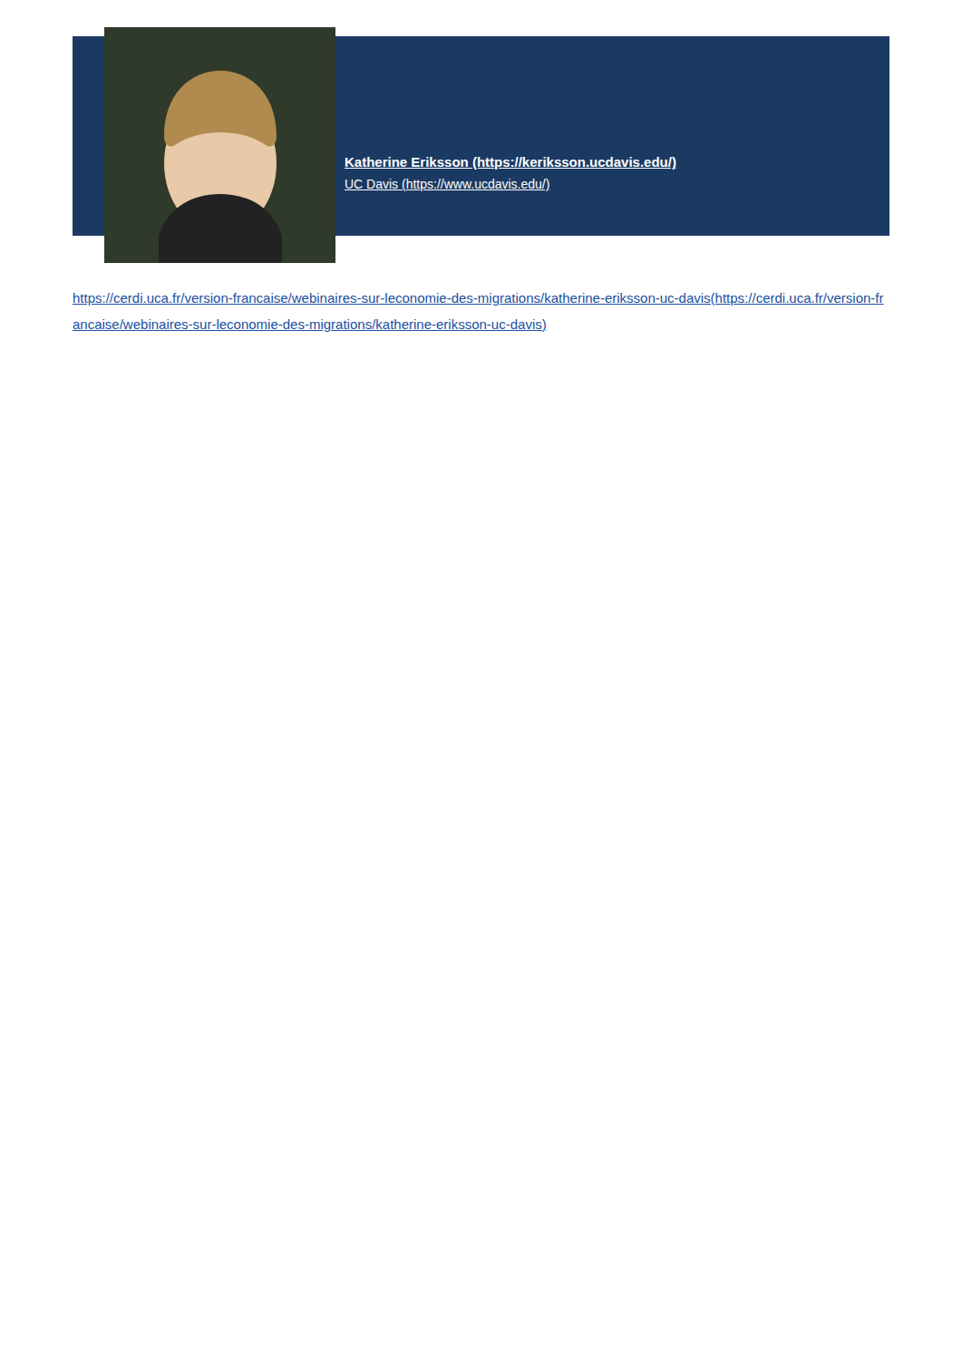Katherine Eriksson (https://keriksson.ucdavis.edu/)
UC Davis (https://www.ucdavis.edu/)
https://cerdi.uca.fr/version-francaise/webinaires-sur-leconomie-des-migrations/katherine-eriksson-uc-davis(https://cerdi.uca.fr/version-francaise/webinaires-sur-leconomie-des-migrations/katherine-eriksson-uc-davis)